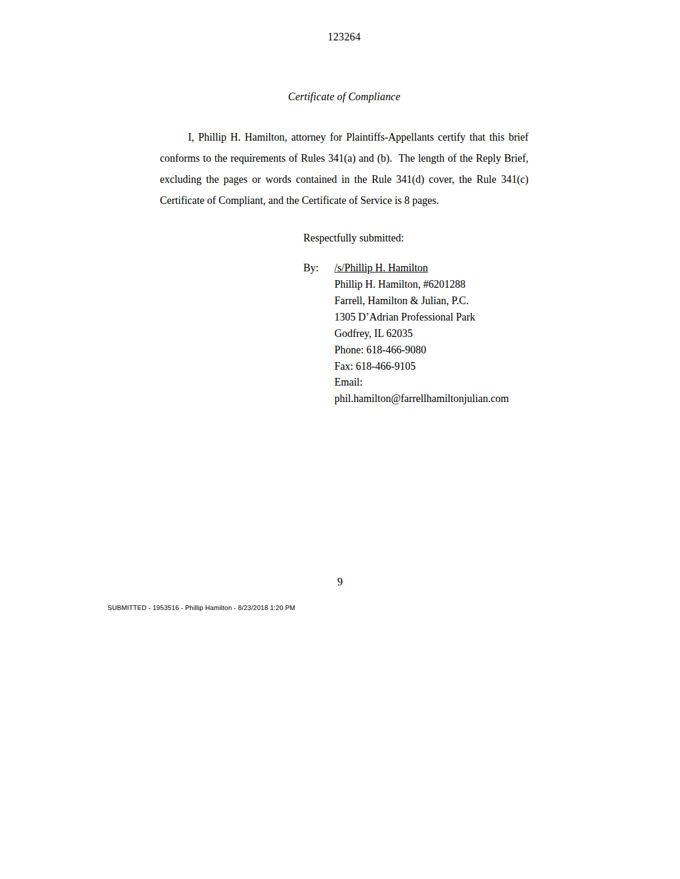123264
Certificate of Compliance
I, Phillip H. Hamilton, attorney for Plaintiffs-Appellants certify that this brief conforms to the requirements of Rules 341(a) and (b). The length of the Reply Brief, excluding the pages or words contained in the Rule 341(d) cover, the Rule 341(c) Certificate of Compliant, and the Certificate of Service is 8 pages.
Respectfully submitted:
By:
/s/Phillip H. Hamilton
Phillip H. Hamilton, #6201288
Farrell, Hamilton & Julian, P.C.
1305 D’Adrian Professional Park
Godfrey, IL 62035
Phone: 618-466-9080
Fax: 618-466-9105
Email: phil.hamilton@farrellhamiltonjulian.com
9
SUBMITTED - 1953516 - Phillip Hamilton - 8/23/2018 1:20 PM